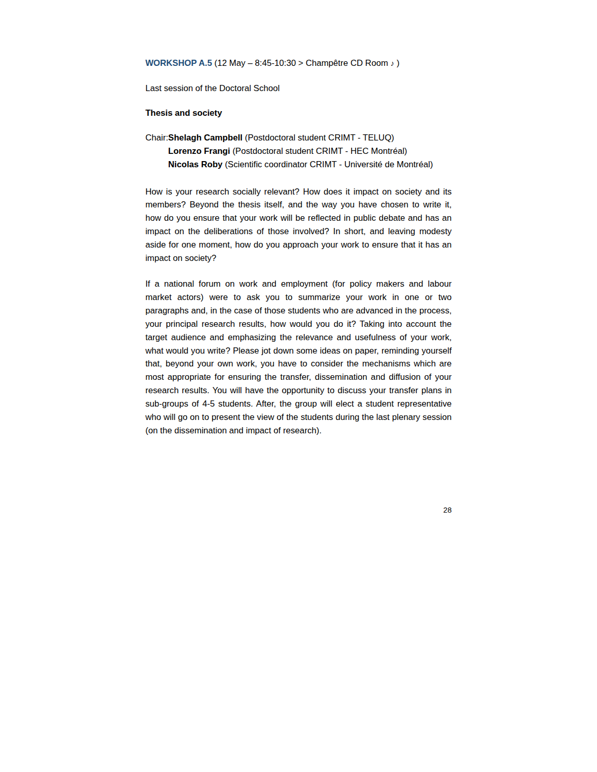WORKSHOP A.5 (12 May – 8:45-10:30 > Champêtre CD Room ♪ )
Last session of the Doctoral School
Thesis and society
| Chair: | Shelagh Campbell (Postdoctoral student CRIMT - TELUQ) Lorenzo Frangi (Postdoctoral student CRIMT - HEC Montréal) Nicolas Roby (Scientific coordinator CRIMT - Université de Montréal) |
How is your research socially relevant? How does it impact on society and its members? Beyond the thesis itself, and the way you have chosen to write it, how do you ensure that your work will be reflected in public debate and has an impact on the deliberations of those involved? In short, and leaving modesty aside for one moment, how do you approach your work to ensure that it has an impact on society?
If a national forum on work and employment (for policy makers and labour market actors) were to ask you to summarize your work in one or two paragraphs and, in the case of those students who are advanced in the process, your principal research results, how would you do it? Taking into account the target audience and emphasizing the relevance and usefulness of your work, what would you write? Please jot down some ideas on paper, reminding yourself that, beyond your own work, you have to consider the mechanisms which are most appropriate for ensuring the transfer, dissemination and diffusion of your research results. You will have the opportunity to discuss your transfer plans in sub-groups of 4-5 students. After, the group will elect a student representative who will go on to present the view of the students during the last plenary session (on the dissemination and impact of research).
28